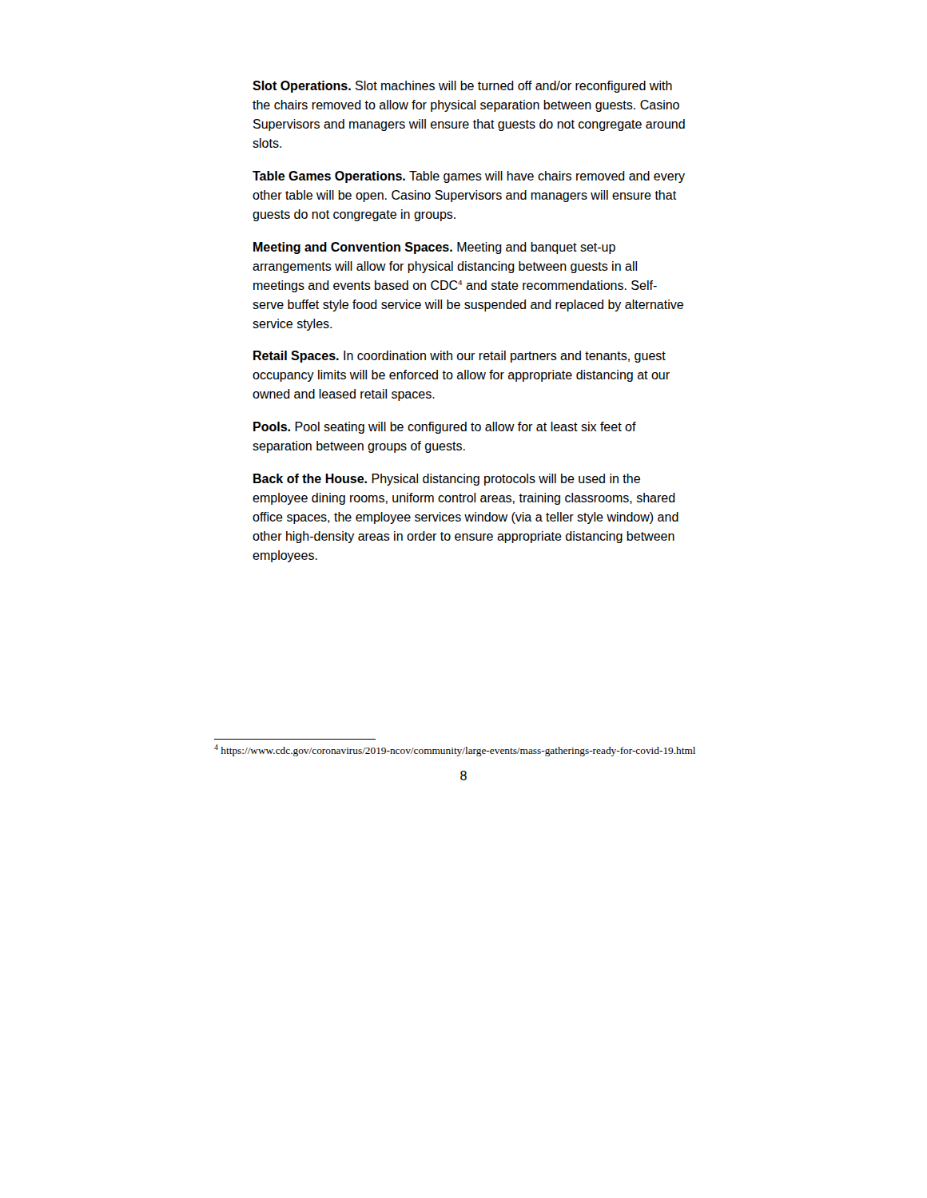Slot Operations. Slot machines will be turned off and/or reconfigured with the chairs removed to allow for physical separation between guests. Casino Supervisors and managers will ensure that guests do not congregate around slots.
Table Games Operations. Table games will have chairs removed and every other table will be open. Casino Supervisors and managers will ensure that guests do not congregate in groups.
Meeting and Convention Spaces. Meeting and banquet set-up arrangements will allow for physical distancing between guests in all meetings and events based on CDC4 and state recommendations. Self-serve buffet style food service will be suspended and replaced by alternative service styles.
Retail Spaces. In coordination with our retail partners and tenants, guest occupancy limits will be enforced to allow for appropriate distancing at our owned and leased retail spaces.
Pools. Pool seating will be configured to allow for at least six feet of separation between groups of guests.
Back of the House. Physical distancing protocols will be used in the employee dining rooms, uniform control areas, training classrooms, shared office spaces, the employee services window (via a teller style window) and other high-density areas in order to ensure appropriate distancing between employees.
4 https://www.cdc.gov/coronavirus/2019-ncov/community/large-events/mass-gatherings-ready-for-covid-19.html
8